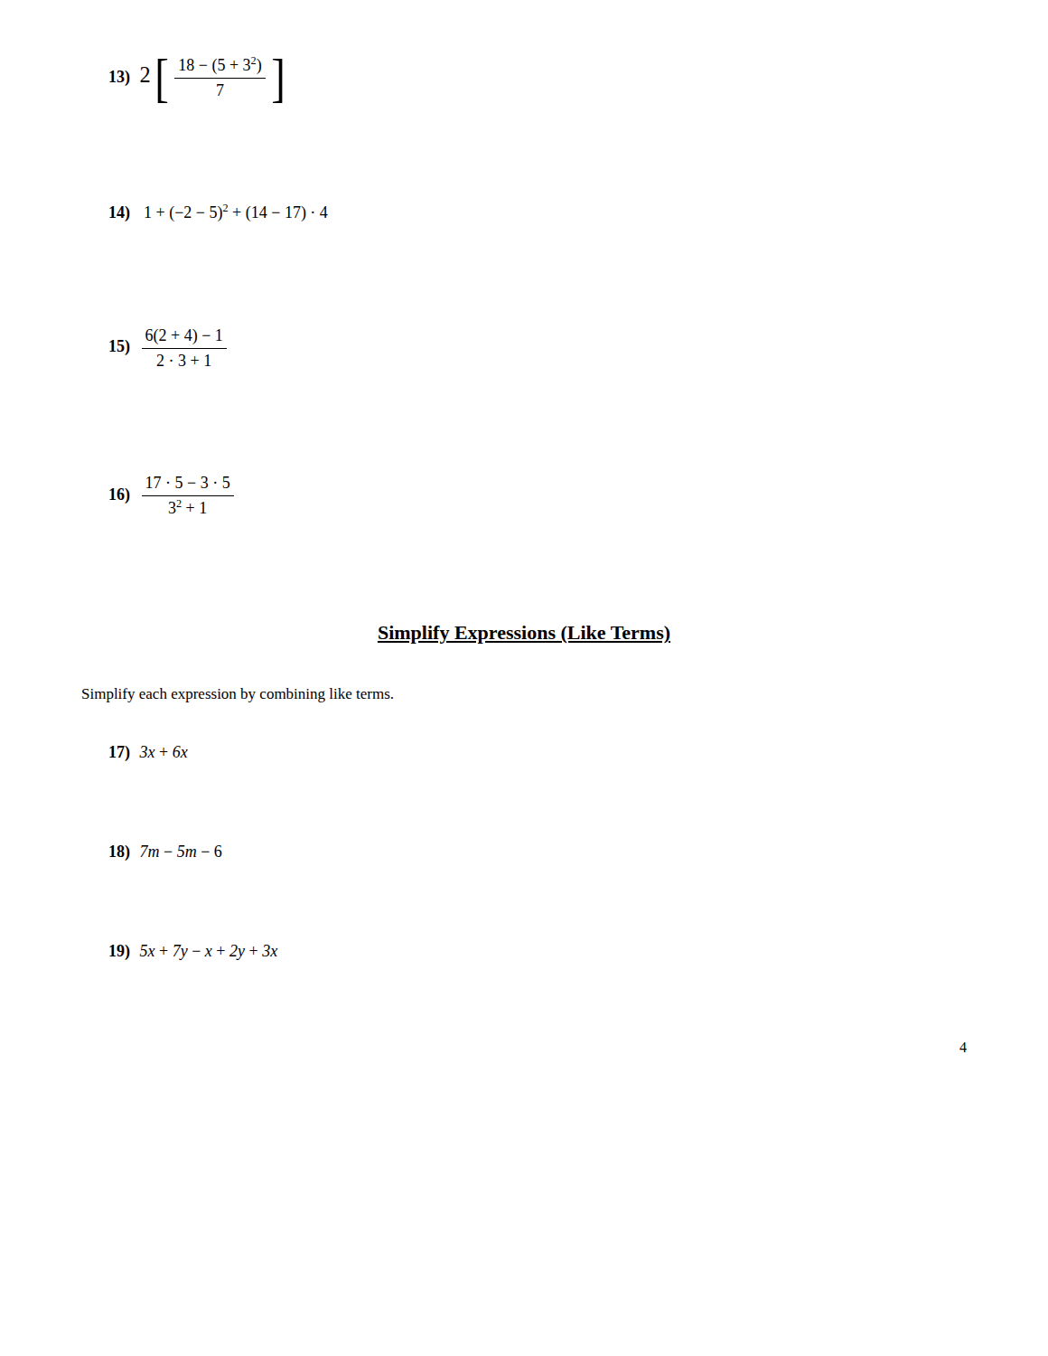13) 2 [ 18 − (5 + 32) 7 ]
14) 1 + (−2 − 5)2 + (14 − 17) · 4
15) 6(2 + 4) − 1 2 · 3 + 1
16) 17 · 5 − 3 · 5 32 + 1
Simplify Expressions (Like Terms)
Simplify each expression by combining like terms.
17) 3x + 6x
18) 7m − 5m − 6
19) 5x + 7y − x + 2y + 3x
4